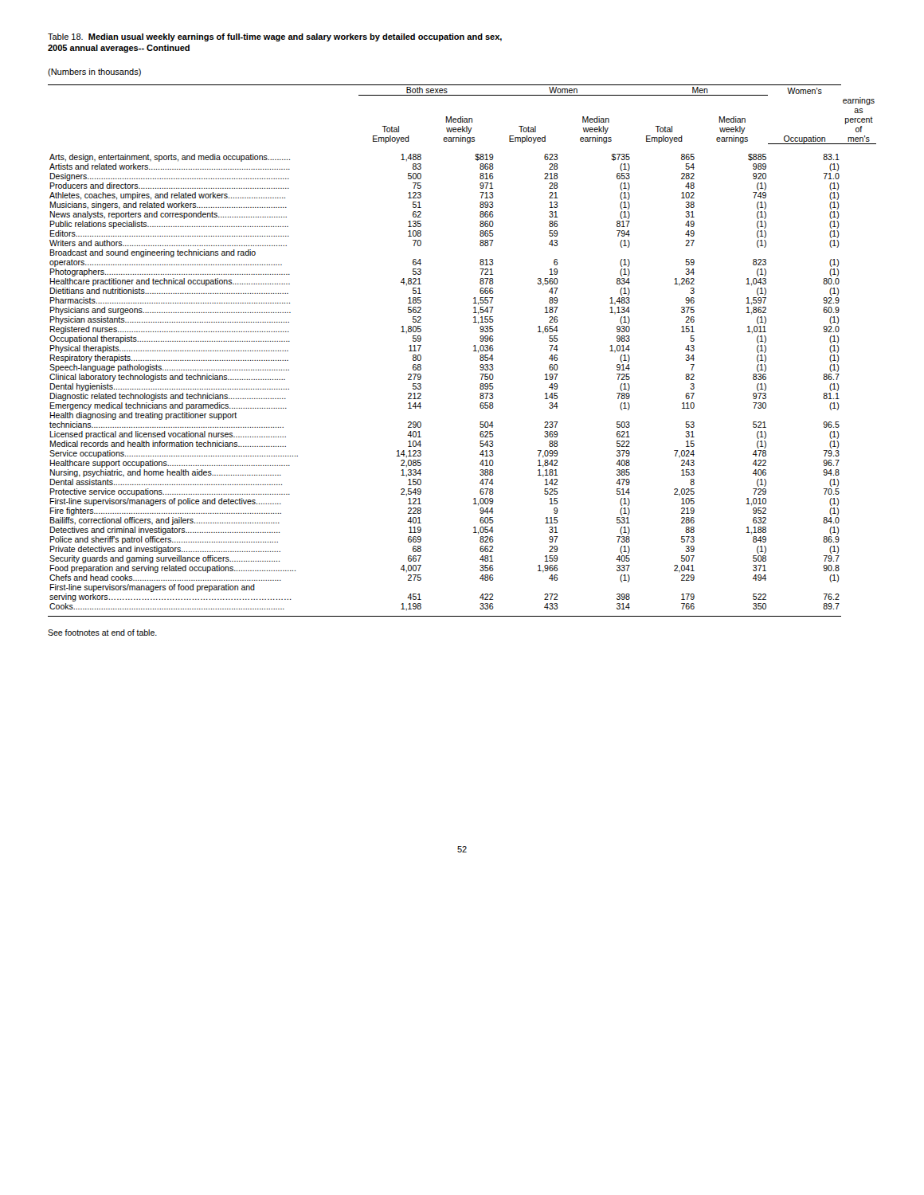Table 18. Median usual weekly earnings of full-time wage and salary workers by detailed occupation and sex,
2005 annual averages-- Continued
(Numbers in thousands)
| | Both sexes | Women | Men | Women's |
| --- | --- | --- | --- | --- |
| Total Employed | Median weekly earnings | Total Employed | Median weekly earnings | Total Employed | Median weekly earnings |
| Occupation | earnings as percent of men's |
| Arts, design, entertainment, sports, and media occupations.......... | 1,488 | $819 | 623 | $735 | 865 | $885 | 83.1 |
| Artists and related workers............................................................. | 83 | 868 | 28 | (1) | 54 | 989 | (1) |
| Designers....................................................................................... | 500 | 816 | 218 | 653 | 282 | 920 | 71.0 |
| Producers and directors................................................................. | 75 | 971 | 28 | (1) | 48 | (1) | (1) |
| Athletes, coaches, umpires, and related workers......................... | 123 | 713 | 21 | (1) | 102 | 749 | (1) |
| Musicians, singers, and related workers....................................... | 51 | 893 | 13 | (1) | 38 | (1) | (1) |
| News analysts, reporters and correspondents.............................. | 62 | 866 | 31 | (1) | 31 | (1) | (1) |
| Public relations specialists............................................................. | 135 | 860 | 86 | 817 | 49 | (1) | (1) |
| Editors............................................................................................ | 108 | 865 | 59 | 794 | 49 | (1) | (1) |
| Writers and authors....................................................................... | 70 | 887 | 43 | (1) | 27 | (1) | (1) |
| Broadcast and sound engineering technicians and radio | | | | | | | |
| operators..................................................................................... | 64 | 813 | 6 | (1) | 59 | 823 | (1) |
| Photographers................................................................................ | 53 | 721 | 19 | (1) | 34 | (1) | (1) |
| Healthcare practitioner and technical occupations......................... | 4,821 | 878 | 3,560 | 834 | 1,262 | 1,043 | 80.0 |
| Dietitians and nutritionists.............................................................. | 51 | 666 | 47 | (1) | 3 | (1) | (1) |
| Pharmacists.................................................................................... | 185 | 1,557 | 89 | 1,483 | 96 | 1,597 | 92.9 |
| Physicians and surgeons................................................................ | 562 | 1,547 | 187 | 1,134 | 375 | 1,862 | 60.9 |
| Physician assistants....................................................................... | 52 | 1,155 | 26 | (1) | 26 | (1) | (1) |
| Registered nurses.......................................................................... | 1,805 | 935 | 1,654 | 930 | 151 | 1,011 | 92.0 |
| Occupational therapists.................................................................. | 59 | 996 | 55 | 983 | 5 | (1) | (1) |
| Physical therapists......................................................................... | 117 | 1,036 | 74 | 1,014 | 43 | (1) | (1) |
| Respiratory therapists.................................................................... | 80 | 854 | 46 | (1) | 34 | (1) | (1) |
| Speech-language pathologists....................................................... | 68 | 933 | 60 | 914 | 7 | (1) | (1) |
| Clinical laboratory technologists and technicians......................... | 279 | 750 | 197 | 725 | 82 | 836 | 86.7 |
| Dental hygienists............................................................................ | 53 | 895 | 49 | (1) | 3 | (1) | (1) |
| Diagnostic related technologists and technicians......................... | 212 | 873 | 145 | 789 | 67 | 973 | 81.1 |
| Emergency medical technicians and paramedics......................... | 144 | 658 | 34 | (1) | 110 | 730 | (1) |
| Health diagnosing and treating practitioner support | | | | | | | |
| technicians................................................................................... | 290 | 504 | 237 | 503 | 53 | 521 | 96.5 |
| Licensed practical and licensed vocational nurses....................... | 401 | 625 | 369 | 621 | 31 | (1) | (1) |
| Medical records and health information technicians..................... | 104 | 543 | 88 | 522 | 15 | (1) | (1) |
| Service occupations........................................................................... | 14,123 | 413 | 7,099 | 379 | 7,024 | 478 | 79.3 |
| Healthcare support occupations..................................................... | 2,085 | 410 | 1,842 | 408 | 243 | 422 | 96.7 |
| Nursing, psychiatric, and home health aides.............................. | 1,334 | 388 | 1,181 | 385 | 153 | 406 | 94.8 |
| Dental assistants......................................................................... | 150 | 474 | 142 | 479 | 8 | (1) | (1) |
| Protective service occupations....................................................... | 2,549 | 678 | 525 | 514 | 2,025 | 729 | 70.5 |
| First-line supervisors/managers of police and detectives........... | 121 | 1,009 | 15 | (1) | 105 | 1,010 | (1) |
| Fire fighters................................................................................. | 228 | 944 | 9 | (1) | 219 | 952 | (1) |
| Bailiffs, correctional officers, and jailers..................................... | 401 | 605 | 115 | 531 | 286 | 632 | 84.0 |
| Detectives and criminal investigators......................................... | 119 | 1,054 | 31 | (1) | 88 | 1,188 | (1) |
| Police and sheriff's patrol officers.............................................. | 669 | 826 | 97 | 738 | 573 | 849 | 86.9 |
| Private detectives and investigators........................................... | 68 | 662 | 29 | (1) | 39 | (1) | (1) |
| Security guards and gaming surveillance officers...................... | 667 | 481 | 159 | 405 | 507 | 508 | 79.7 |
| Food preparation and serving related occupations........................... | 4,007 | 356 | 1,966 | 337 | 2,041 | 371 | 90.8 |
| Chefs and head cooks................................................................ | 275 | 486 | 46 | (1) | 229 | 494 | (1) |
| First-line supervisors/managers of food preparation and | | | | | | | |
| serving workors………………………………………………………… | 451 | 422 | 272 | 398 | 179 | 522 | 76.2 |
| Cooks........................................................................................... | 1,198 | 336 | 433 | 314 | 766 | 350 | 89.7 |
See footnotes at end of table.
52